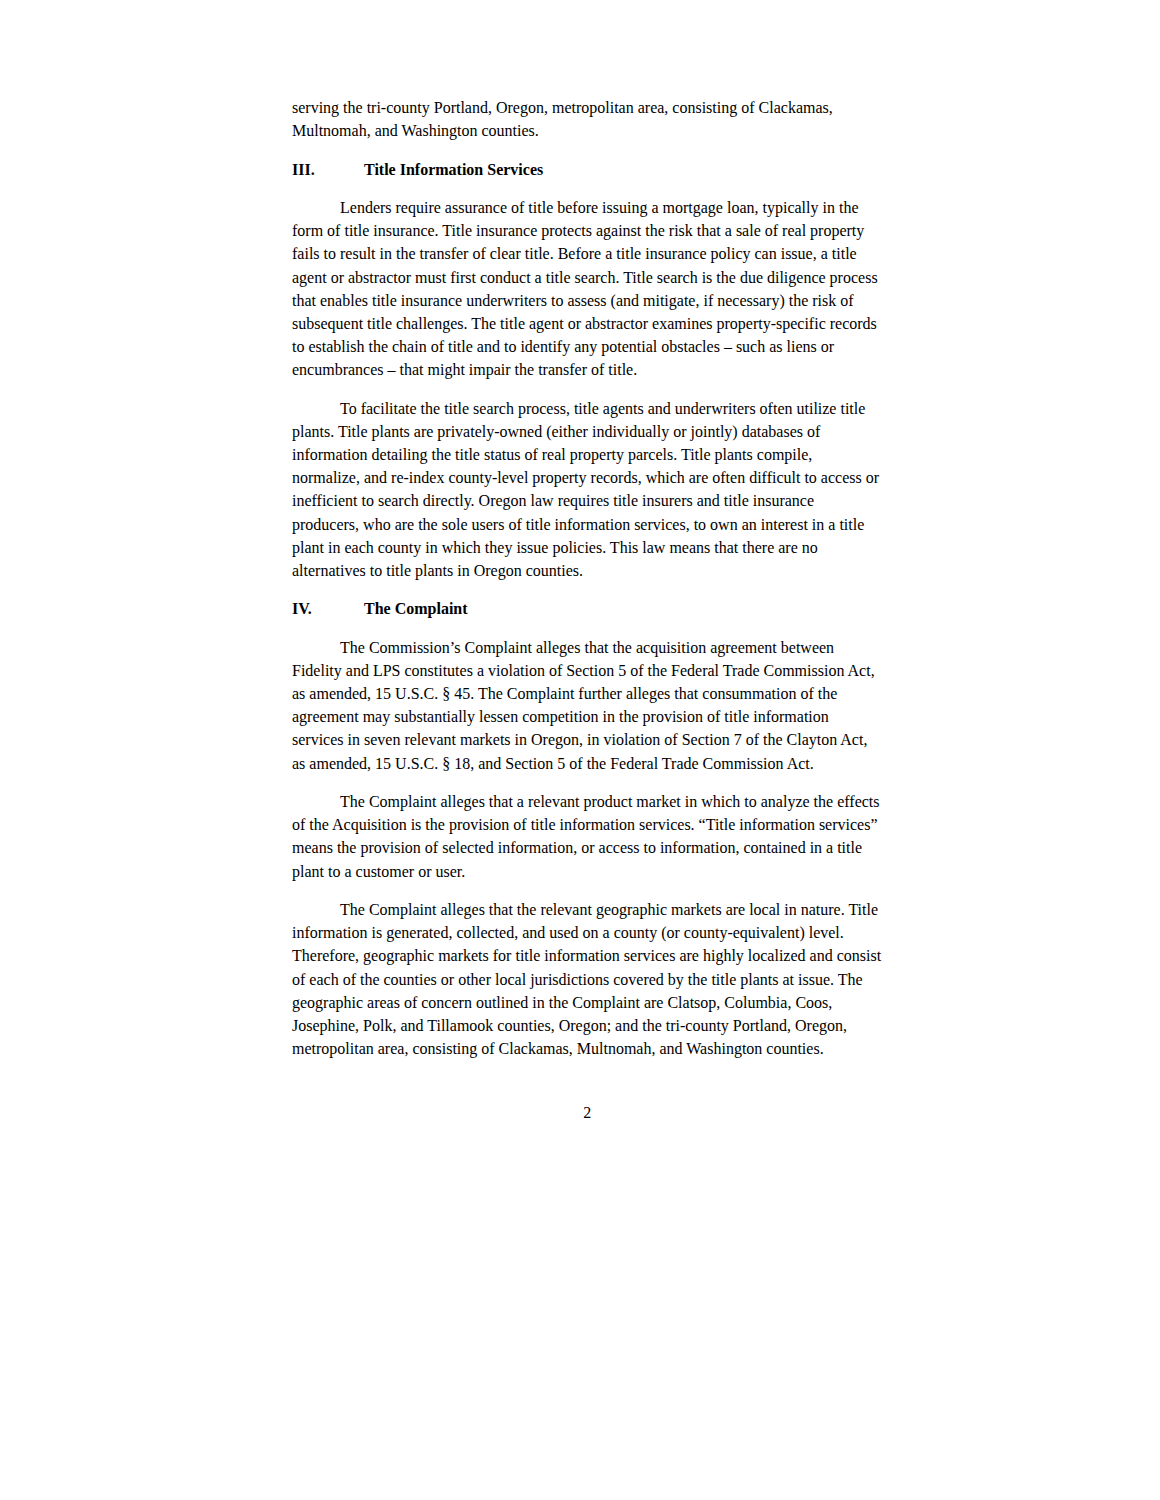serving the tri-county Portland, Oregon, metropolitan area, consisting of Clackamas, Multnomah, and Washington counties.
III. Title Information Services
Lenders require assurance of title before issuing a mortgage loan, typically in the form of title insurance. Title insurance protects against the risk that a sale of real property fails to result in the transfer of clear title. Before a title insurance policy can issue, a title agent or abstractor must first conduct a title search. Title search is the due diligence process that enables title insurance underwriters to assess (and mitigate, if necessary) the risk of subsequent title challenges. The title agent or abstractor examines property-specific records to establish the chain of title and to identify any potential obstacles – such as liens or encumbrances – that might impair the transfer of title.
To facilitate the title search process, title agents and underwriters often utilize title plants. Title plants are privately-owned (either individually or jointly) databases of information detailing the title status of real property parcels. Title plants compile, normalize, and re-index county-level property records, which are often difficult to access or inefficient to search directly. Oregon law requires title insurers and title insurance producers, who are the sole users of title information services, to own an interest in a title plant in each county in which they issue policies. This law means that there are no alternatives to title plants in Oregon counties.
IV. The Complaint
The Commission’s Complaint alleges that the acquisition agreement between Fidelity and LPS constitutes a violation of Section 5 of the Federal Trade Commission Act, as amended, 15 U.S.C. § 45. The Complaint further alleges that consummation of the agreement may substantially lessen competition in the provision of title information services in seven relevant markets in Oregon, in violation of Section 7 of the Clayton Act, as amended, 15 U.S.C. § 18, and Section 5 of the Federal Trade Commission Act.
The Complaint alleges that a relevant product market in which to analyze the effects of the Acquisition is the provision of title information services. “Title information services” means the provision of selected information, or access to information, contained in a title plant to a customer or user.
The Complaint alleges that the relevant geographic markets are local in nature. Title information is generated, collected, and used on a county (or county-equivalent) level. Therefore, geographic markets for title information services are highly localized and consist of each of the counties or other local jurisdictions covered by the title plants at issue. The geographic areas of concern outlined in the Complaint are Clatsop, Columbia, Coos, Josephine, Polk, and Tillamook counties, Oregon; and the tri-county Portland, Oregon, metropolitan area, consisting of Clackamas, Multnomah, and Washington counties.
2